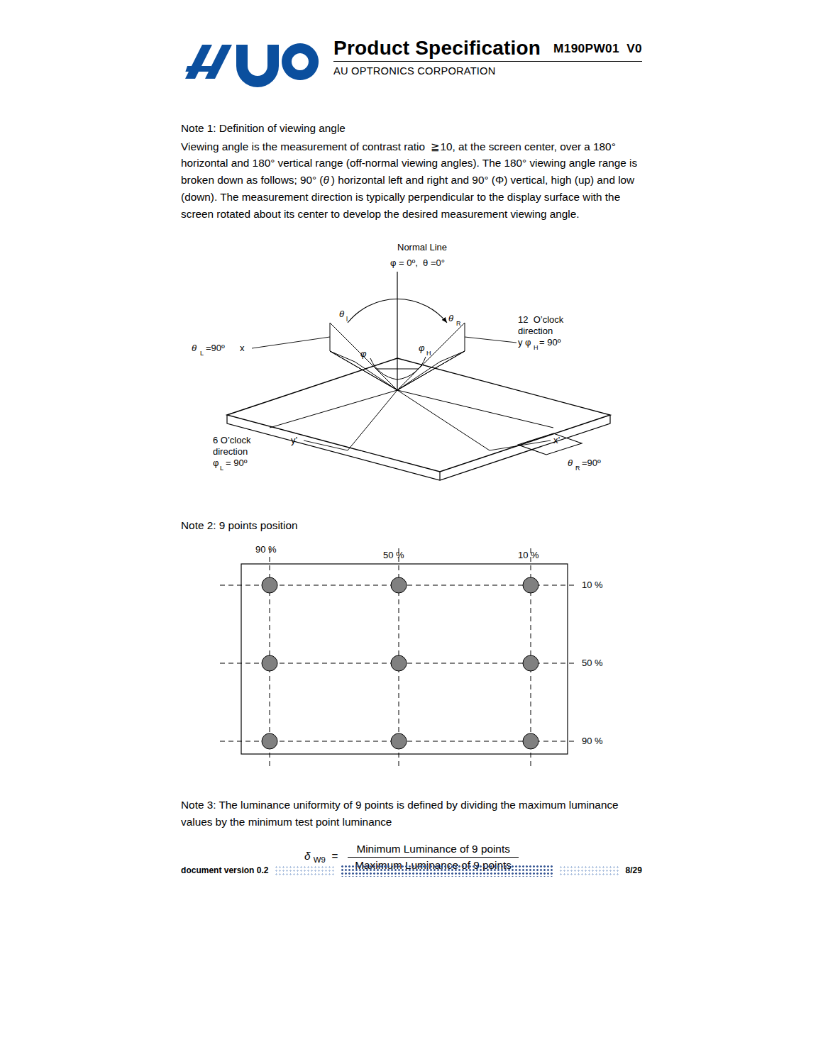M190PW01 V0
Product Specification
AU OPTRONICS CORPORATION
Note 1: Definition of viewing angle
Viewing angle is the measurement of contrast ratio ≧10, at the screen center, over a 180° horizontal and 180° vertical range (off-normal viewing angles). The 180° viewing angle range is broken down as follows; 90° (θ ) horizontal left and right and 90° (Φ) vertical, high (up) and low (down). The measurement direction is typically perpendicular to the display surface with the screen rotated about its center to develop the desired measurement viewing angle.
Normal Line φ = 0º, θ =0° θ l θ R φ φ H θ L =90º x 12 O’clock direction y φ H = 90º 6 O’clock direction φ L = 90º y’ x’ θ R =90º
Note 2: 9 points position
90 % 50 % 10 % 10 % 50 % 90 %
Note 3: The luminance uniformity of 9 points is defined by dividing the maximum luminance values by the minimum test point luminance
δ W9 = Minimum Luminance of 9 points
Maximum Luminance of 9 points
document version 0.2 8/29